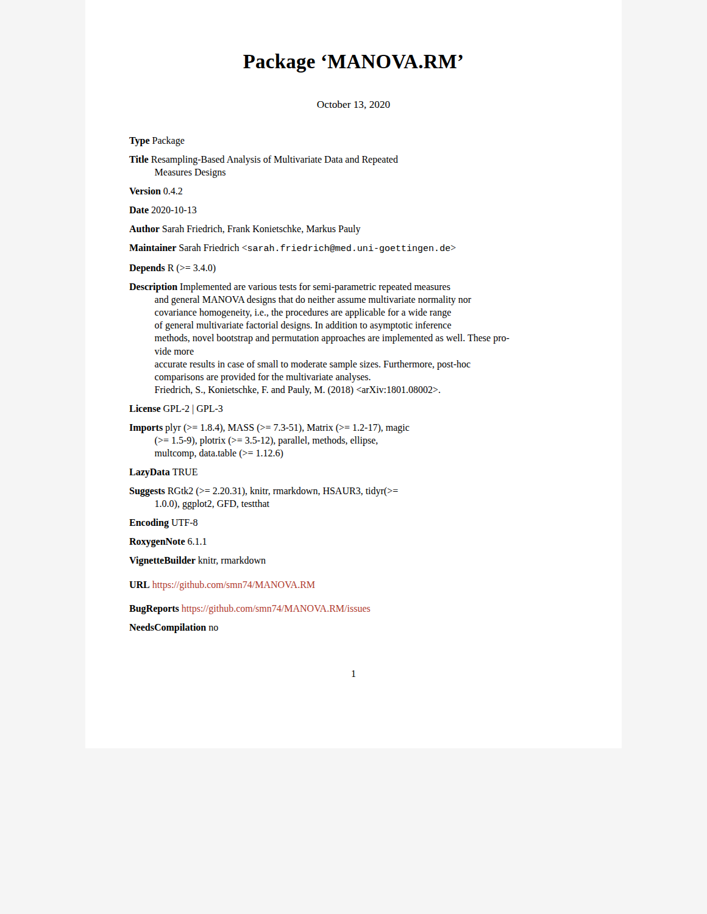Package ‘MANOVA.RM’
October 13, 2020
Type
Package
Title
Resampling-Based Analysis of Multivariate Data and Repeated
Measures Designs
Version
0.4.2
Date
2020-10-13
Author
Sarah Friedrich, Frank Konietschke, Markus Pauly
Maintainer
Sarah Friedrich <sarah.friedrich@med.uni-goettingen.de>
Depends
R (>= 3.4.0)
Description
Implemented are various tests for semi-parametric repeated measures
and general MANOVA designs that do neither assume multivariate normality nor covariance homogeneity, i.e., the procedures are applicable for a wide range of general multivariate factorial designs. In addition to asymptotic inference methods, novel bootstrap and permutation approaches are implemented as well. These pro- vide more accurate results in case of small to moderate sample sizes. Furthermore, post-hoc comparisons are provided for the multivariate analyses. Friedrich, S., Konietschke, F. and Pauly, M. (2018) <arXiv:1801.08002>.
License
GPL-2 | GPL-3
Imports
plyr (>= 1.8.4), MASS (>= 7.3-51), Matrix (>= 1.2-17), magic
(>= 1.5-9), plotrix (>= 3.5-12), parallel, methods, ellipse, multcomp, data.table (>= 1.12.6)
LazyData
TRUE
Suggests
RGtk2 (>= 2.20.31), knitr, rmarkdown, HSAUR3, tidyr(>=
1.0.0), ggplot2, GFD, testthat
Encoding
UTF-8
RoxygenNote
6.1.1
VignetteBuilder
knitr, rmarkdown
URL
https://github.com/smn74/MANOVA.RM
BugReports
https://github.com/smn74/MANOVA.RM/issues
NeedsCompilation
no
1